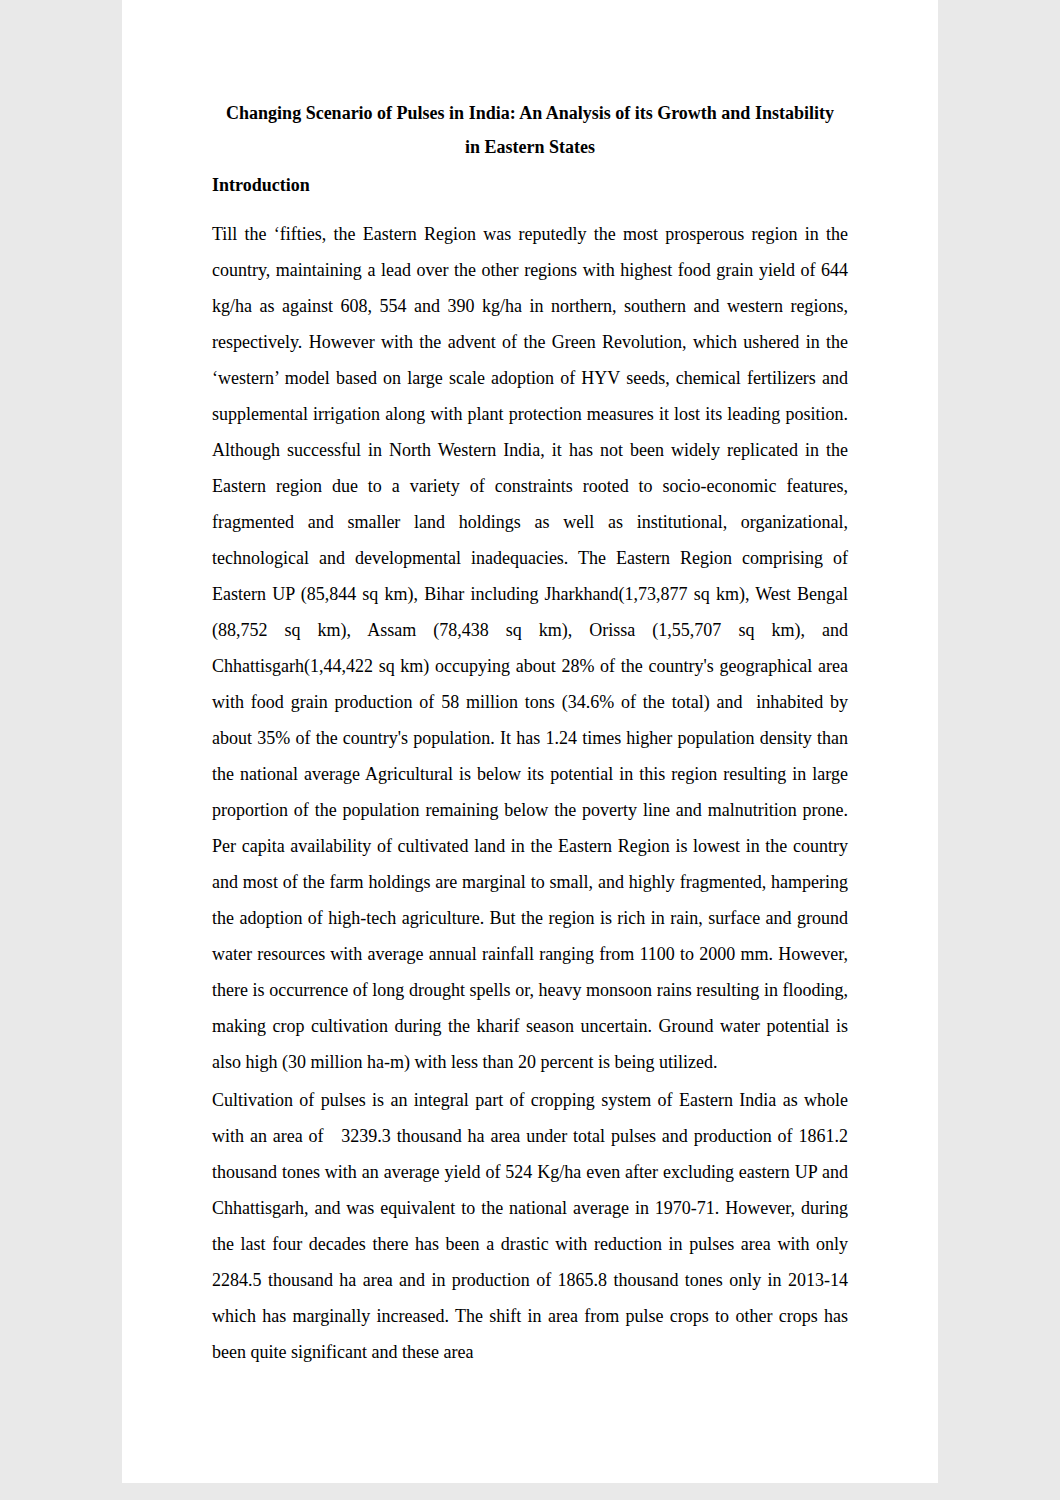Changing Scenario of Pulses in India: An Analysis of its Growth and Instability in Eastern States
Introduction
Till the ‘fifties, the Eastern Region was reputedly the most prosperous region in the country, maintaining a lead over the other regions with highest food grain yield of 644 kg/ha as against 608, 554 and 390 kg/ha in northern, southern and western regions, respectively. However with the advent of the Green Revolution, which ushered in the ‘western’ model based on large scale adoption of HYV seeds, chemical fertilizers and supplemental irrigation along with plant protection measures it lost its leading position. Although successful in North Western India, it has not been widely replicated in the Eastern region due to a variety of constraints rooted to socio-economic features, fragmented and smaller land holdings as well as institutional, organizational, technological and developmental inadequacies. The Eastern Region comprising of Eastern UP (85,844 sq km), Bihar including Jharkhand(1,73,877 sq km), West Bengal (88,752 sq km), Assam (78,438 sq km), Orissa (1,55,707 sq km), and Chhattisgarh(1,44,422 sq km) occupying about 28% of the country's geographical area with food grain production of 58 million tons (34.6% of the total) and inhabited by about 35% of the country's population. It has 1.24 times higher population density than the national average Agricultural is below its potential in this region resulting in large proportion of the population remaining below the poverty line and malnutrition prone. Per capita availability of cultivated land in the Eastern Region is lowest in the country and most of the farm holdings are marginal to small, and highly fragmented, hampering the adoption of high-tech agriculture. But the region is rich in rain, surface and ground water resources with average annual rainfall ranging from 1100 to 2000 mm. However, there is occurrence of long drought spells or, heavy monsoon rains resulting in flooding, making crop cultivation during the kharif season uncertain. Ground water potential is also high (30 million ha-m) with less than 20 percent is being utilized.
Cultivation of pulses is an integral part of cropping system of Eastern India as whole with an area of 3239.3 thousand ha area under total pulses and production of 1861.2 thousand tones with an average yield of 524 Kg/ha even after excluding eastern UP and Chhattisgarh, and was equivalent to the national average in 1970-71. However, during the last four decades there has been a drastic with reduction in pulses area with only 2284.5 thousand ha area and in production of 1865.8 thousand tones only in 2013-14 which has marginally increased. The shift in area from pulse crops to other crops has been quite significant and these area